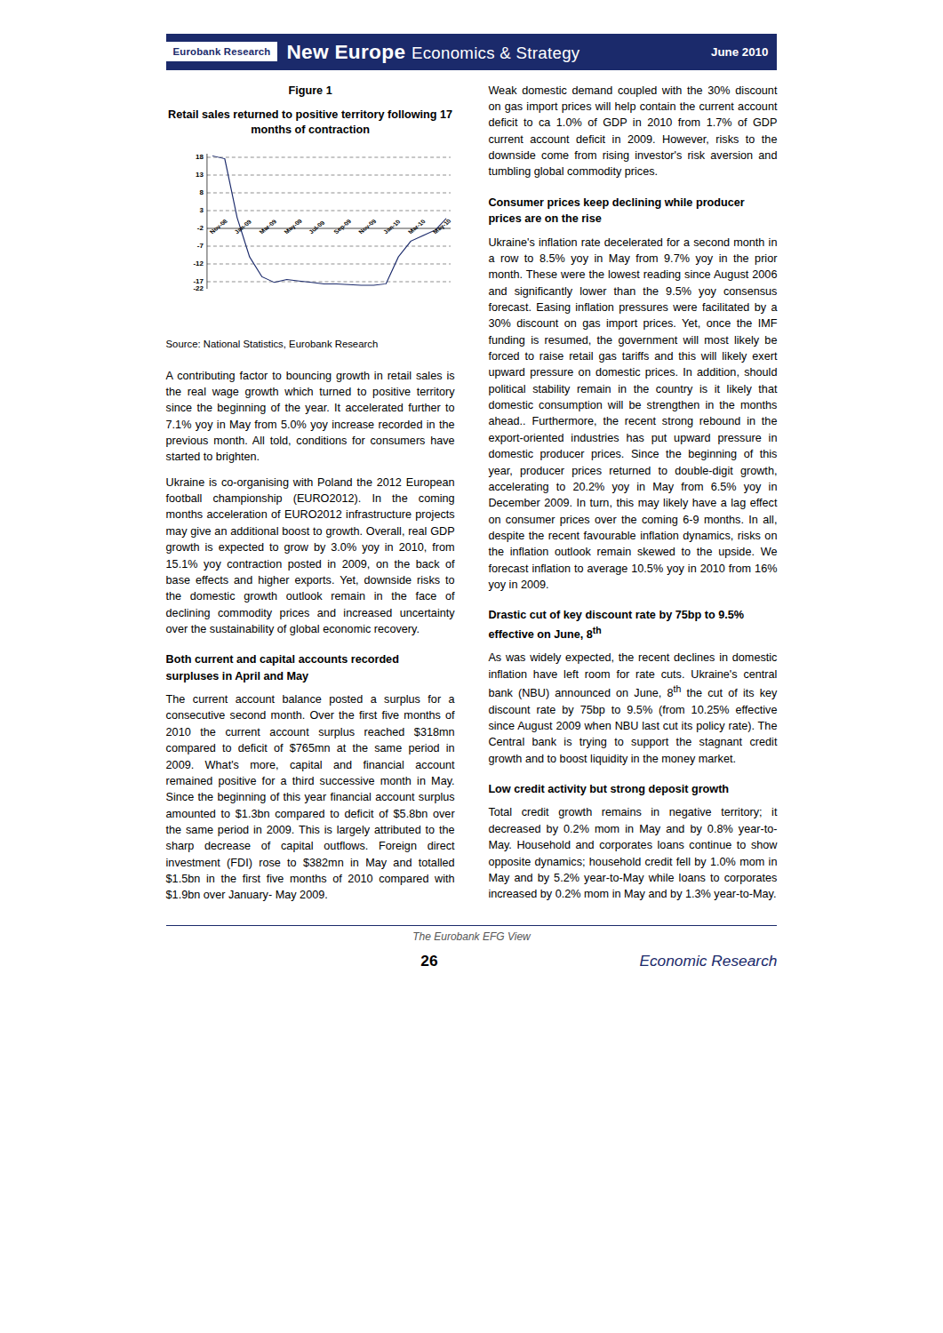Eurobank Research
New Europe Economics & Strategy
June 2010
Figure 1
Retail sales returned to positive territory following 17 months of contraction
18 13 8 3 -2 -7 -12 -17 -22 Nov-08 Jan-09 Mar-09 May-09 Jul-09 Sep-09 Nov-09 Jan-10 Mar-10 May-10
Source: National Statistics, Eurobank Research
A contributing factor to bouncing growth in retail sales is the real wage growth which turned to positive territory since the beginning of the year. It accelerated further to 7.1% yoy in May from 5.0% yoy increase recorded in the previous month. All told, conditions for consumers have started to brighten.
Ukraine is co-organising with Poland the 2012 European football championship (EURO2012). In the coming months acceleration of EURO2012 infrastructure projects may give an additional boost to growth. Overall, real GDP growth is expected to grow by 3.0% yoy in 2010, from 15.1% yoy contraction posted in 2009, on the back of base effects and higher exports. Yet, downside risks to the domestic growth outlook remain in the face of declining commodity prices and increased uncertainty over the sustainability of global economic recovery.
Both current and capital accounts recorded surpluses in April and May
The current account balance posted a surplus for a consecutive second month. Over the first five months of 2010 the current account surplus reached $318mn compared to deficit of $765mn at the same period in 2009. What's more, capital and financial account remained positive for a third successive month in May. Since the beginning of this year financial account surplus amounted to $1.3bn compared to deficit of $5.8bn over the same period in 2009. This is largely attributed to the sharp decrease of capital outflows. Foreign direct investment (FDI) rose to $382mn in May and totalled $1.5bn in the first five months of 2010 compared with $1.9bn over January- May 2009.
Weak domestic demand coupled with the 30% discount on gas import prices will help contain the current account deficit to ca 1.0% of GDP in 2010 from 1.7% of GDP current account deficit in 2009. However, risks to the downside come from rising investor's risk aversion and tumbling global commodity prices.
Consumer prices keep declining while producer prices are on the rise
Ukraine's inflation rate decelerated for a second month in a row to 8.5% yoy in May from 9.7% yoy in the prior month. These were the lowest reading since August 2006 and significantly lower than the 9.5% yoy consensus forecast. Easing inflation pressures were facilitated by a 30% discount on gas import prices. Yet, once the IMF funding is resumed, the government will most likely be forced to raise retail gas tariffs and this will likely exert upward pressure on domestic prices. In addition, should political stability remain in the country is it likely that domestic consumption will be strengthen in the months ahead.. Furthermore, the recent strong rebound in the export-oriented industries has put upward pressure in domestic producer prices. Since the beginning of this year, producer prices returned to double-digit growth, accelerating to 20.2% yoy in May from 6.5% yoy in December 2009. In turn, this may likely have a lag effect on consumer prices over the coming 6-9 months. In all, despite the recent favourable inflation dynamics, risks on the inflation outlook remain skewed to the upside. We forecast inflation to average 10.5% yoy in 2010 from 16% yoy in 2009.
Drastic cut of key discount rate by 75bp to 9.5% effective on June, 8th
As was widely expected, the recent declines in domestic inflation have left room for rate cuts. Ukraine's central bank (NBU) announced on June, 8th the cut of its key discount rate by 75bp to 9.5% (from 10.25% effective since August 2009 when NBU last cut its policy rate). The Central bank is trying to support the stagnant credit growth and to boost liquidity in the money market.
Low credit activity but strong deposit growth
Total credit growth remains in negative territory; it decreased by 0.2% mom in May and by 0.8% year-to-May. Household and corporates loans continue to show opposite dynamics; household credit fell by 1.0% mom in May and by 5.2% year-to-May while loans to corporates increased by 0.2% mom in May and by 1.3% year-to-May.
The Eurobank EFG View
26
Economic Research